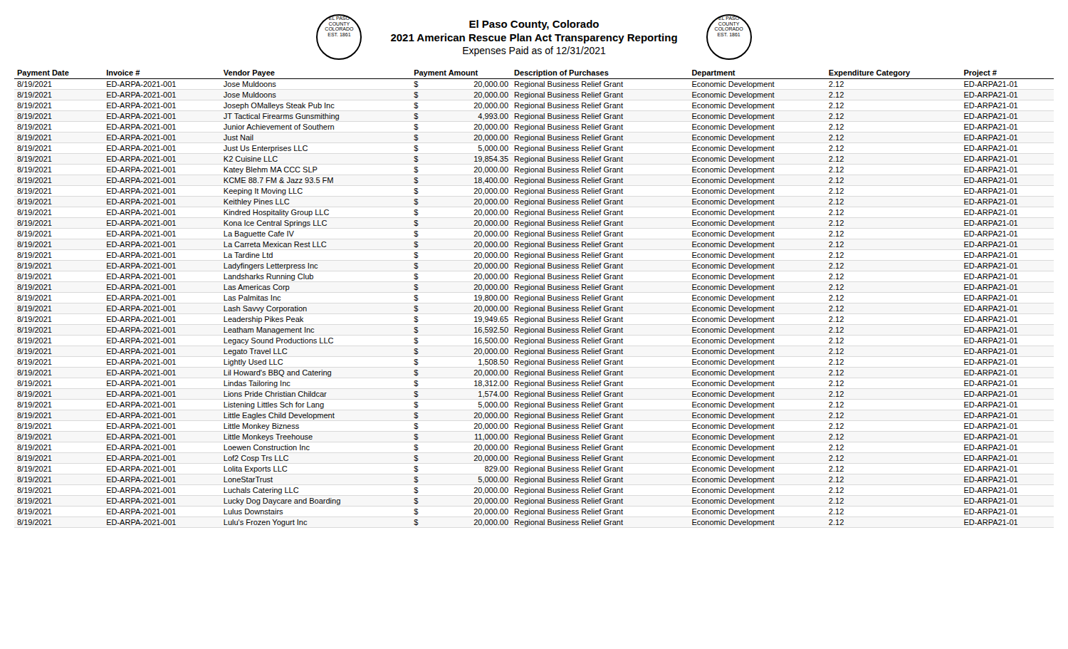EL PASO COUNTY
COLORADO
EST. 1861
El Paso County, Colorado
2021 American Rescue Plan Act Transparency Reporting
Expenses Paid as of 12/31/2021
EL PASO COUNTY
COLORADO
EST. 1861
| Payment Date | Invoice # | Vendor Payee | Payment Amount | Description of Purchases | Department | Expenditure Category | Project # |
| --- | --- | --- | --- | --- | --- | --- | --- |
| 8/19/2021 | ED-ARPA-2021-001 | Jose Muldoons | $ | 20,000.00 | Regional Business Relief Grant | Economic Development | 2.12 | ED-ARPA21-01 |
| 8/19/2021 | ED-ARPA-2021-001 | Jose Muldoons | $ | 20,000.00 | Regional Business Relief Grant | Economic Development | 2.12 | ED-ARPA21-01 |
| 8/19/2021 | ED-ARPA-2021-001 | Joseph OMalleys Steak Pub Inc | $ | 20,000.00 | Regional Business Relief Grant | Economic Development | 2.12 | ED-ARPA21-01 |
| 8/19/2021 | ED-ARPA-2021-001 | JT Tactical Firearms Gunsmithing | $ | 4,993.00 | Regional Business Relief Grant | Economic Development | 2.12 | ED-ARPA21-01 |
| 8/19/2021 | ED-ARPA-2021-001 | Junior Achievement of Southern | $ | 20,000.00 | Regional Business Relief Grant | Economic Development | 2.12 | ED-ARPA21-01 |
| 8/19/2021 | ED-ARPA-2021-001 | Just Nail | $ | 20,000.00 | Regional Business Relief Grant | Economic Development | 2.12 | ED-ARPA21-01 |
| 8/19/2021 | ED-ARPA-2021-001 | Just Us Enterprises LLC | $ | 5,000.00 | Regional Business Relief Grant | Economic Development | 2.12 | ED-ARPA21-01 |
| 8/19/2021 | ED-ARPA-2021-001 | K2 Cuisine LLC | $ | 19,854.35 | Regional Business Relief Grant | Economic Development | 2.12 | ED-ARPA21-01 |
| 8/19/2021 | ED-ARPA-2021-001 | Katey Blehm MA CCC SLP | $ | 20,000.00 | Regional Business Relief Grant | Economic Development | 2.12 | ED-ARPA21-01 |
| 8/19/2021 | ED-ARPA-2021-001 | KCME 88.7 FM & Jazz 93.5 FM | $ | 18,400.00 | Regional Business Relief Grant | Economic Development | 2.12 | ED-ARPA21-01 |
| 8/19/2021 | ED-ARPA-2021-001 | Keeping It Moving LLC | $ | 20,000.00 | Regional Business Relief Grant | Economic Development | 2.12 | ED-ARPA21-01 |
| 8/19/2021 | ED-ARPA-2021-001 | Keithley Pines LLC | $ | 20,000.00 | Regional Business Relief Grant | Economic Development | 2.12 | ED-ARPA21-01 |
| 8/19/2021 | ED-ARPA-2021-001 | Kindred Hospitality Group LLC | $ | 20,000.00 | Regional Business Relief Grant | Economic Development | 2.12 | ED-ARPA21-01 |
| 8/19/2021 | ED-ARPA-2021-001 | Kona Ice Central Springs LLC | $ | 20,000.00 | Regional Business Relief Grant | Economic Development | 2.12 | ED-ARPA21-01 |
| 8/19/2021 | ED-ARPA-2021-001 | La Baguette Cafe IV | $ | 20,000.00 | Regional Business Relief Grant | Economic Development | 2.12 | ED-ARPA21-01 |
| 8/19/2021 | ED-ARPA-2021-001 | La Carreta Mexican Rest LLC | $ | 20,000.00 | Regional Business Relief Grant | Economic Development | 2.12 | ED-ARPA21-01 |
| 8/19/2021 | ED-ARPA-2021-001 | La Tardine Ltd | $ | 20,000.00 | Regional Business Relief Grant | Economic Development | 2.12 | ED-ARPA21-01 |
| 8/19/2021 | ED-ARPA-2021-001 | Ladyfingers Letterpress Inc | $ | 20,000.00 | Regional Business Relief Grant | Economic Development | 2.12 | ED-ARPA21-01 |
| 8/19/2021 | ED-ARPA-2021-001 | Landsharks Running Club | $ | 20,000.00 | Regional Business Relief Grant | Economic Development | 2.12 | ED-ARPA21-01 |
| 8/19/2021 | ED-ARPA-2021-001 | Las Americas Corp | $ | 20,000.00 | Regional Business Relief Grant | Economic Development | 2.12 | ED-ARPA21-01 |
| 8/19/2021 | ED-ARPA-2021-001 | Las Palmitas Inc | $ | 19,800.00 | Regional Business Relief Grant | Economic Development | 2.12 | ED-ARPA21-01 |
| 8/19/2021 | ED-ARPA-2021-001 | Lash Savvy Corporation | $ | 20,000.00 | Regional Business Relief Grant | Economic Development | 2.12 | ED-ARPA21-01 |
| 8/19/2021 | ED-ARPA-2021-001 | Leadership Pikes Peak | $ | 19,949.65 | Regional Business Relief Grant | Economic Development | 2.12 | ED-ARPA21-01 |
| 8/19/2021 | ED-ARPA-2021-001 | Leatham Management Inc | $ | 16,592.50 | Regional Business Relief Grant | Economic Development | 2.12 | ED-ARPA21-01 |
| 8/19/2021 | ED-ARPA-2021-001 | Legacy Sound Productions LLC | $ | 16,500.00 | Regional Business Relief Grant | Economic Development | 2.12 | ED-ARPA21-01 |
| 8/19/2021 | ED-ARPA-2021-001 | Legato Travel LLC | $ | 20,000.00 | Regional Business Relief Grant | Economic Development | 2.12 | ED-ARPA21-01 |
| 8/19/2021 | ED-ARPA-2021-001 | Lightly Used LLC | $ | 1,508.50 | Regional Business Relief Grant | Economic Development | 2.12 | ED-ARPA21-01 |
| 8/19/2021 | ED-ARPA-2021-001 | Lil Howard's BBQ and Catering | $ | 20,000.00 | Regional Business Relief Grant | Economic Development | 2.12 | ED-ARPA21-01 |
| 8/19/2021 | ED-ARPA-2021-001 | Lindas Tailoring Inc | $ | 18,312.00 | Regional Business Relief Grant | Economic Development | 2.12 | ED-ARPA21-01 |
| 8/19/2021 | ED-ARPA-2021-001 | Lions Pride Christian Childcar | $ | 1,574.00 | Regional Business Relief Grant | Economic Development | 2.12 | ED-ARPA21-01 |
| 8/19/2021 | ED-ARPA-2021-001 | Listening Littles Sch for Lang | $ | 5,000.00 | Regional Business Relief Grant | Economic Development | 2.12 | ED-ARPA21-01 |
| 8/19/2021 | ED-ARPA-2021-001 | Little Eagles Child Development | $ | 20,000.00 | Regional Business Relief Grant | Economic Development | 2.12 | ED-ARPA21-01 |
| 8/19/2021 | ED-ARPA-2021-001 | Little Monkey Bizness | $ | 20,000.00 | Regional Business Relief Grant | Economic Development | 2.12 | ED-ARPA21-01 |
| 8/19/2021 | ED-ARPA-2021-001 | Little Monkeys Treehouse | $ | 11,000.00 | Regional Business Relief Grant | Economic Development | 2.12 | ED-ARPA21-01 |
| 8/19/2021 | ED-ARPA-2021-001 | Loewen Construction Inc | $ | 20,000.00 | Regional Business Relief Grant | Economic Development | 2.12 | ED-ARPA21-01 |
| 8/19/2021 | ED-ARPA-2021-001 | Lof2 Cosp Trs LLC | $ | 20,000.00 | Regional Business Relief Grant | Economic Development | 2.12 | ED-ARPA21-01 |
| 8/19/2021 | ED-ARPA-2021-001 | Lolita Exports LLC | $ | 829.00 | Regional Business Relief Grant | Economic Development | 2.12 | ED-ARPA21-01 |
| 8/19/2021 | ED-ARPA-2021-001 | LoneStarTrust | $ | 5,000.00 | Regional Business Relief Grant | Economic Development | 2.12 | ED-ARPA21-01 |
| 8/19/2021 | ED-ARPA-2021-001 | Luchals Catering LLC | $ | 20,000.00 | Regional Business Relief Grant | Economic Development | 2.12 | ED-ARPA21-01 |
| 8/19/2021 | ED-ARPA-2021-001 | Lucky Dog Daycare and Boarding | $ | 20,000.00 | Regional Business Relief Grant | Economic Development | 2.12 | ED-ARPA21-01 |
| 8/19/2021 | ED-ARPA-2021-001 | Lulus Downstairs | $ | 20,000.00 | Regional Business Relief Grant | Economic Development | 2.12 | ED-ARPA21-01 |
| 8/19/2021 | ED-ARPA-2021-001 | Lulu's Frozen Yogurt Inc | $ | 20,000.00 | Regional Business Relief Grant | Economic Development | 2.12 | ED-ARPA21-01 |